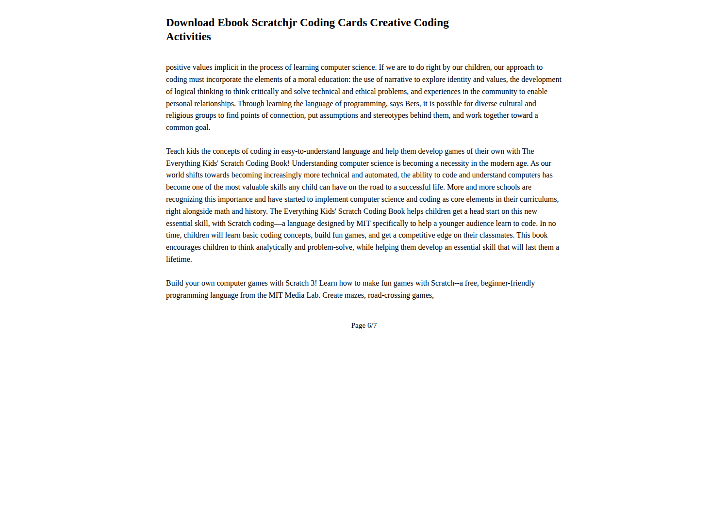Download Ebook Scratchjr Coding Cards Creative Coding Activities
positive values implicit in the process of learning computer science. If we are to do right by our children, our approach to coding must incorporate the elements of a moral education: the use of narrative to explore identity and values, the development of logical thinking to think critically and solve technical and ethical problems, and experiences in the community to enable personal relationships. Through learning the language of programming, says Bers, it is possible for diverse cultural and religious groups to find points of connection, put assumptions and stereotypes behind them, and work together toward a common goal.
Teach kids the concepts of coding in easy-to-understand language and help them develop games of their own with The Everything Kids' Scratch Coding Book! Understanding computer science is becoming a necessity in the modern age. As our world shifts towards becoming increasingly more technical and automated, the ability to code and understand computers has become one of the most valuable skills any child can have on the road to a successful life. More and more schools are recognizing this importance and have started to implement computer science and coding as core elements in their curriculums, right alongside math and history. The Everything Kids' Scratch Coding Book helps children get a head start on this new essential skill, with Scratch coding—a language designed by MIT specifically to help a younger audience learn to code. In no time, children will learn basic coding concepts, build fun games, and get a competitive edge on their classmates. This book encourages children to think analytically and problem-solve, while helping them develop an essential skill that will last them a lifetime.
Build your own computer games with Scratch 3! Learn how to make fun games with Scratch--a free, beginner-friendly programming language from the MIT Media Lab. Create mazes, road-crossing games,
Page 6/7